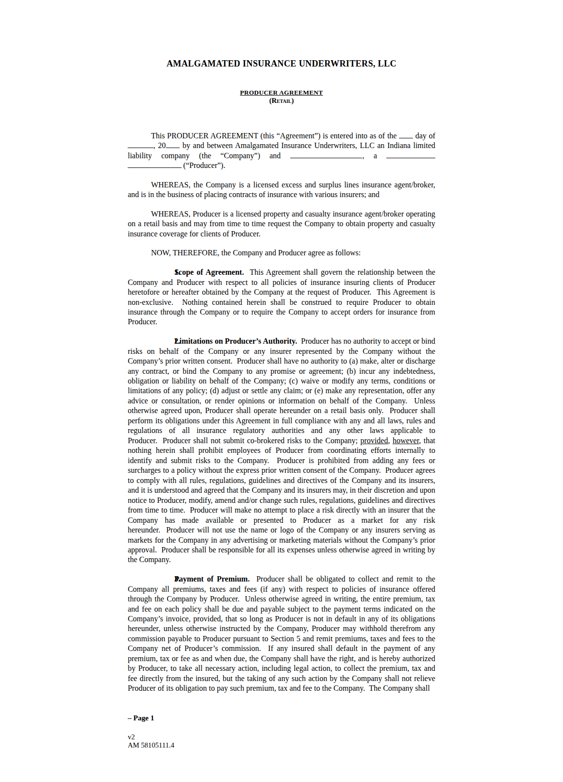AMALGAMATED INSURANCE UNDERWRITERS, LLC
PRODUCER AGREEMENT
(Retail)
This PRODUCER AGREEMENT (this “Agreement”) is entered into as of the day of , 20 by and between Amalgamated Insurance Underwriters, LLC an Indiana limited liability company (the “Company”) and , a (“Producer”).
WHEREAS, the Company is a licensed excess and surplus lines insurance agent/broker, and is in the business of placing contracts of insurance with various insurers; and
WHEREAS, Producer is a licensed property and casualty insurance agent/broker operating on a retail basis and may from time to time request the Company to obtain property and casualty insurance coverage for clients of Producer.
NOW, THEREFORE, the Company and Producer agree as follows:
1. Scope of Agreement. This Agreement shall govern the relationship between the Company and Producer with respect to all policies of insurance insuring clients of Producer heretofore or hereafter obtained by the Company at the request of Producer. This Agreement is non-exclusive. Nothing contained herein shall be construed to require Producer to obtain insurance through the Company or to require the Company to accept orders for insurance from Producer.
2. Limitations on Producer’s Authority. Producer has no authority to accept or bind risks on behalf of the Company or any insurer represented by the Company without the Company’s prior written consent. Producer shall have no authority to (a) make, alter or discharge any contract, or bind the Company to any promise or agreement; (b) incur any indebtedness, obligation or liability on behalf of the Company; (c) waive or modify any terms, conditions or limitations of any policy; (d) adjust or settle any claim; or (e) make any representation, offer any advice or consultation, or render opinions or information on behalf of the Company. Unless otherwise agreed upon, Producer shall operate hereunder on a retail basis only. Producer shall perform its obligations under this Agreement in full compliance with any and all laws, rules and regulations of all insurance regulatory authorities and any other laws applicable to Producer. Producer shall not submit co-brokered risks to the Company; provided, however, that nothing herein shall prohibit employees of Producer from coordinating efforts internally to identify and submit risks to the Company. Producer is prohibited from adding any fees or surcharges to a policy without the express prior written consent of the Company. Producer agrees to comply with all rules, regulations, guidelines and directives of the Company and its insurers, and it is understood and agreed that the Company and its insurers may, in their discretion and upon notice to Producer, modify, amend and/or change such rules, regulations, guidelines and directives from time to time. Producer will make no attempt to place a risk directly with an insurer that the Company has made available or presented to Producer as a market for any risk hereunder. Producer will not use the name or logo of the Company or any insurers serving as markets for the Company in any advertising or marketing materials without the Company’s prior approval. Producer shall be responsible for all its expenses unless otherwise agreed in writing by the Company.
3. Payment of Premium. Producer shall be obligated to collect and remit to the Company all premiums, taxes and fees (if any) with respect to policies of insurance offered through the Company by Producer. Unless otherwise agreed in writing, the entire premium, tax and fee on each policy shall be due and payable subject to the payment terms indicated on the Company’s invoice, provided, that so long as Producer is not in default in any of its obligations hereunder, unless otherwise instructed by the Company, Producer may withhold therefrom any commission payable to Producer pursuant to Section 5 and remit premiums, taxes and fees to the Company net of Producer’s commission. If any insured shall default in the payment of any premium, tax or fee as and when due, the Company shall have the right, and is hereby authorized by Producer, to take all necessary action, including legal action, to collect the premium, tax and fee directly from the insured, but the taking of any such action by the Company shall not relieve Producer of its obligation to pay such premium, tax and fee to the Company. The Company shall
– Page 1
v2
AM 58105111.4